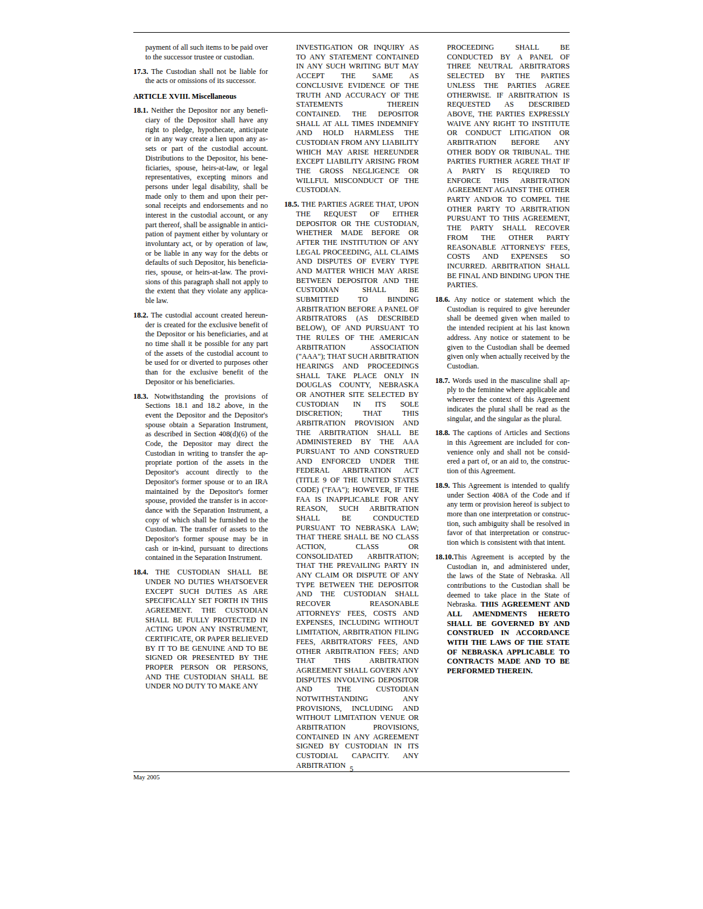payment of all such items to be paid over to the successor trustee or custodian.
17.3. The Custodian shall not be liable for the acts or omissions of its successor.
ARTICLE XVIII. Miscellaneous
18.1. Neither the Depositor nor any beneficiary of the Depositor shall have any right to pledge, hypothecate, anticipate or in any way create a lien upon any assets or part of the custodial account. Distributions to the Depositor, his beneficiaries, spouse, heirs-at-law, or legal representatives, excepting minors and persons under legal disability, shall be made only to them and upon their personal receipts and endorsements and no interest in the custodial account, or any part thereof, shall be assignable in anticipation of payment either by voluntary or involuntary act, or by operation of law, or be liable in any way for the debts or defaults of such Depositor, his beneficiaries, spouse, or heirs-at-law. The provisions of this paragraph shall not apply to the extent that they violate any applicable law.
18.2. The custodial account created hereunder is created for the exclusive benefit of the Depositor or his beneficiaries, and at no time shall it be possible for any part of the assets of the custodial account to be used for or diverted to purposes other than for the exclusive benefit of the Depositor or his beneficiaries.
18.3. Notwithstanding the provisions of Sections 18.1 and 18.2 above, in the event the Depositor and the Depositor's spouse obtain a Separation Instrument, as described in Section 408(d)(6) of the Code, the Depositor may direct the Custodian in writing to transfer the appropriate portion of the assets in the Depositor's account directly to the Depositor's former spouse or to an IRA maintained by the Depositor's former spouse, provided the transfer is in accordance with the Separation Instrument, a copy of which shall be furnished to the Custodian. The transfer of assets to the Depositor's former spouse may be in cash or in-kind, pursuant to directions contained in the Separation Instrument.
18.4. The Custodian shall be under no duties whatsoever except such duties as are specifically set forth in this Agreement. The Custodian shall be fully protected in acting upon any instrument, certificate, or paper believed by it to be genuine and to be signed or presented by the proper person or persons, and the Custodian shall be under no duty to make any
investigation or inquiry as to any statement contained in any such writing but may accept the same as conclusive evidence of the truth and accuracy of the statements therein contained. The Depositor shall at all times indemnify and hold harmless the Custodian from any liability which may arise hereunder except liability arising from the gross negligence or willful misconduct of the Custodian.
18.5. The parties agree that, upon the request of either Depositor or the Custodian, whether made before or after the institution of any legal proceeding, all claims and disputes of every type and matter which may arise between Depositor and the Custodian shall be submitted to binding arbitration before a panel of arbitrators (as described below), of and pursuant to the rules of the American Arbitration Association ("AAA"); that such arbitration hearings and proceedings shall take place only in Douglas County, Nebraska or another site selected by Custodian in its sole discretion; that this arbitration provision and the arbitration shall be administered by the AAA pursuant to and construed and enforced under the Federal Arbitration Act (Title 9 of the United States Code) ("FAA"); however, if the FAA is inapplicable for any reason, such arbitration shall be conducted pursuant to Nebraska law; that there shall be no class action, class or consolidated arbitration; that the prevailing party in any claim or dispute of any type between the Depositor and the Custodian shall recover reasonable attorneys' fees, costs and expenses, including without limitation, arbitration filing fees, arbitrators' fees, and other arbitration fees; and that this arbitration agreement shall govern any disputes involving Depositor and the Custodian notwithstanding any provisions, including and without limitation venue or arbitration provisions, contained in any agreement signed by Custodian in its custodial capacity. Any arbitration
proceeding shall be conducted by a panel of three neutral arbitrators selected by the parties unless the parties agree otherwise. If arbitration is requested as described above, the parties expressly waive any right to institute or conduct litigation or arbitration before any other body or tribunal. The parties further agree that if a party is required to enforce this arbitration agreement against the other party and/or to compel the other party to arbitration pursuant to this Agreement, the party shall recover from the other party reasonable attorneys' fees, costs and expenses so incurred. Arbitration shall be final and binding upon the parties.
18.6. Any notice or statement which the Custodian is required to give hereunder shall be deemed given when mailed to the intended recipient at his last known address. Any notice or statement to be given to the Custodian shall be deemed given only when actually received by the Custodian.
18.7. Words used in the masculine shall apply to the feminine where applicable and wherever the context of this Agreement indicates the plural shall be read as the singular, and the singular as the plural.
18.8. The captions of Articles and Sections in this Agreement are included for convenience only and shall not be considered a part of, or an aid to, the construction of this Agreement.
18.9. This Agreement is intended to qualify under Section 408A of the Code and if any term or provision hereof is subject to more than one interpretation or construction, such ambiguity shall be resolved in favor of that interpretation or construction which is consistent with that intent.
18.10. This Agreement is accepted by the Custodian in, and administered under, the laws of the State of Nebraska. All contributions to the Custodian shall be deemed to take place in the State of Nebraska. This Agreement and all amendments hereto shall be governed by and construed in accordance with the laws of the State of Nebraska applicable to contracts made and to be performed therein.
5
May 2005